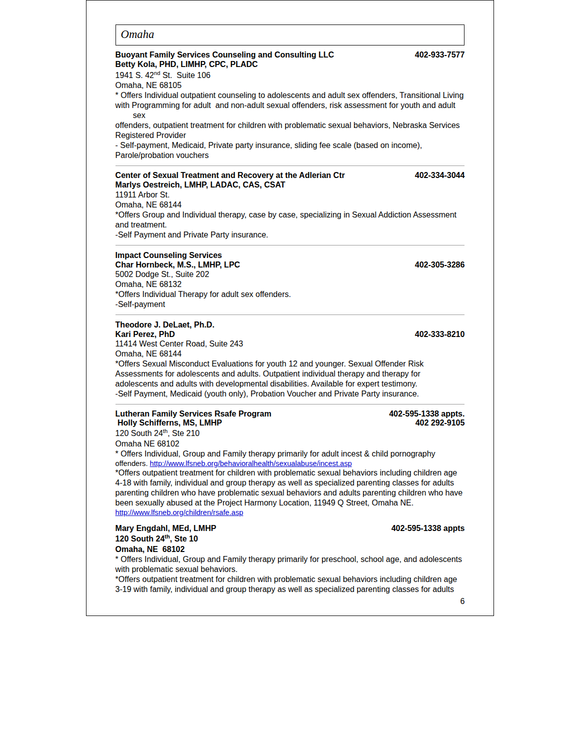Omaha
Buoyant Family Services Counseling and Consulting LLC 402-933-7577
Betty Kola, PHD, LIMHP, CPC, PLADC
1941 S. 42nd St. Suite 106
Omaha, NE 68105
* Offers Individual outpatient counseling to adolescents and adult sex offenders, Transitional Living with Programming for adult and non-adult sexual offenders, risk assessment for youth and adult
sex
offenders, outpatient treatment for children with problematic sexual behaviors, Nebraska Services Registered Provider
- Self-payment, Medicaid, Private party insurance, sliding fee scale (based on income),
Parole/probation vouchers
Center of Sexual Treatment and Recovery at the Adlerian Ctr 402-334-3044
Marlys Oestreich, LMHP, LADAC, CAS, CSAT
11911 Arbor St.
Omaha, NE 68144
*Offers Group and Individual therapy, case by case, specializing in Sexual Addiction Assessment and treatment.
-Self Payment and Private Party insurance.
Impact Counseling Services
Char Hornbeck, M.S., LMHP, LPC 402-305-3286
5002 Dodge St., Suite 202
Omaha, NE 68132
*Offers Individual Therapy for adult sex offenders.
-Self-payment
Theodore J. DeLaet, Ph.D.
Kari Perez, PhD 402-333-8210
11414 West Center Road, Suite 243
Omaha, NE 68144
*Offers Sexual Misconduct Evaluations for youth 12 and younger. Sexual Offender Risk Assessments for adolescents and adults. Outpatient individual therapy and therapy for adolescents and adults with developmental disabilities. Available for expert testimony.
-Self Payment, Medicaid (youth only), Probation Voucher and Private Party insurance.
Lutheran Family Services Rsafe Program 402-595-1338 appts.
Holly Schifferns, MS, LMHP 402 292-9105
120 South 24th, Ste 210
Omaha NE 68102
* Offers Individual, Group and Family therapy primarily for adult incest & child pornography
offenders. http://www.lfsneb.org/behavioralhealth/sexualabuse/incest.asp
*Offers outpatient treatment for children with problematic sexual behaviors including children age 4-18 with family, individual and group therapy as well as specialized parenting classes for adults parenting children who have problematic sexual behaviors and adults parenting children who have been sexually abused at the Project Harmony Location, 11949 Q Street, Omaha NE.
http://www.lfsneb.org/children/rsafe.asp
Mary Engdahl, MEd, LMHP 402-595-1338 appts
120 South 24th, Ste 10
Omaha, NE 68102
* Offers Individual, Group and Family therapy primarily for preschool, school age, and adolescents with problematic sexual behaviors.
*Offers outpatient treatment for children with problematic sexual behaviors including children age 3-19 with family, individual and group therapy as well as specialized parenting classes for adults
6